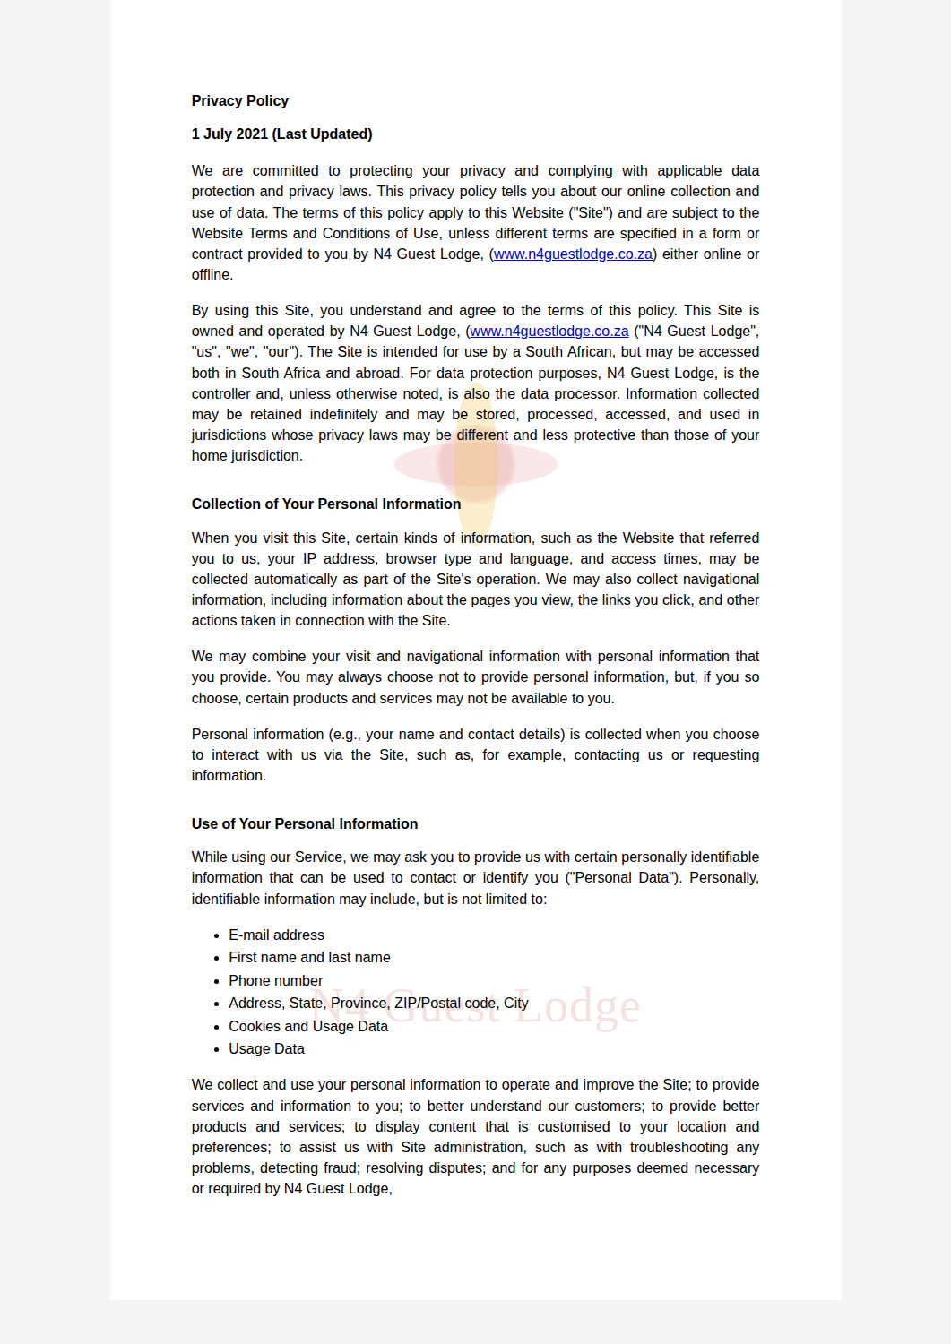N4 Guest Lodge
Privacy Policy
1 July 2021 (Last Updated)
We are committed to protecting your privacy and complying with applicable data protection and privacy laws. This privacy policy tells you about our online collection and use of data. The terms of this policy apply to this Website ("Site") and are subject to the Website Terms and Conditions of Use, unless different terms are specified in a form or contract provided to you by N4 Guest Lodge, (www.n4guestlodge.co.za) either online or offline.
By using this Site, you understand and agree to the terms of this policy. This Site is owned and operated by N4 Guest Lodge, (www.n4guestlodge.co.za ("N4 Guest Lodge", "us", "we", "our"). The Site is intended for use by a South African, but may be accessed both in South Africa and abroad. For data protection purposes, N4 Guest Lodge, is the controller and, unless otherwise noted, is also the data processor. Information collected may be retained indefinitely and may be stored, processed, accessed, and used in jurisdictions whose privacy laws may be different and less protective than those of your home jurisdiction.
Collection of Your Personal Information
When you visit this Site, certain kinds of information, such as the Website that referred you to us, your IP address, browser type and language, and access times, may be collected automatically as part of the Site's operation. We may also collect navigational information, including information about the pages you view, the links you click, and other actions taken in connection with the Site.
We may combine your visit and navigational information with personal information that you provide. You may always choose not to provide personal information, but, if you so choose, certain products and services may not be available to you.
Personal information (e.g., your name and contact details) is collected when you choose to interact with us via the Site, such as, for example, contacting us or requesting information.
Use of Your Personal Information
While using our Service, we may ask you to provide us with certain personally identifiable information that can be used to contact or identify you ("Personal Data"). Personally, identifiable information may include, but is not limited to:
E-mail address
First name and last name
Phone number
Address, State, Province, ZIP/Postal code, City
Cookies and Usage Data
Usage Data
We collect and use your personal information to operate and improve the Site; to provide services and information to you; to better understand our customers; to provide better products and services; to display content that is customised to your location and preferences; to assist us with Site administration, such as with troubleshooting any problems, detecting fraud; resolving disputes; and for any purposes deemed necessary or required by N4 Guest Lodge,